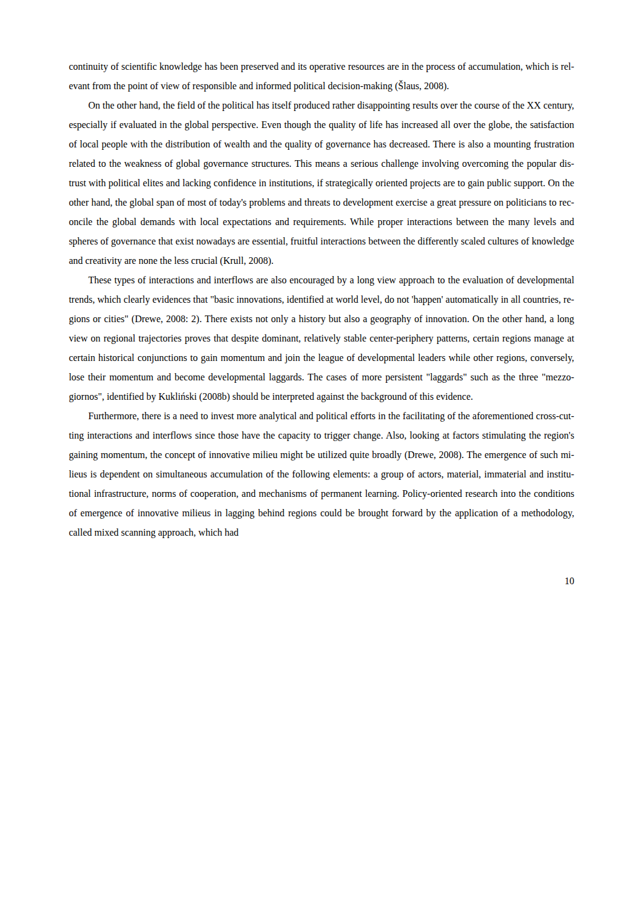continuity of scientific knowledge has been preserved and its operative resources are in the process of accumulation, which is relevant from the point of view of responsible and informed political decision-making (Šlaus, 2008).
On the other hand, the field of the political has itself produced rather disappointing results over the course of the XX century, especially if evaluated in the global perspective. Even though the quality of life has increased all over the globe, the satisfaction of local people with the distribution of wealth and the quality of governance has decreased. There is also a mounting frustration related to the weakness of global governance structures. This means a serious challenge involving overcoming the popular distrust with political elites and lacking confidence in institutions, if strategically oriented projects are to gain public support. On the other hand, the global span of most of today's problems and threats to development exercise a great pressure on politicians to reconcile the global demands with local expectations and requirements. While proper interactions between the many levels and spheres of governance that exist nowadays are essential, fruitful interactions between the differently scaled cultures of knowledge and creativity are none the less crucial (Krull, 2008).
These types of interactions and interflows are also encouraged by a long view approach to the evaluation of developmental trends, which clearly evidences that "basic innovations, identified at world level, do not 'happen' automatically in all countries, regions or cities" (Drewe, 2008: 2). There exists not only a history but also a geography of innovation. On the other hand, a long view on regional trajectories proves that despite dominant, relatively stable center-periphery patterns, certain regions manage at certain historical conjunctions to gain momentum and join the league of developmental leaders while other regions, conversely, lose their momentum and become developmental laggards. The cases of more persistent "laggards" such as the three "mezzogiornos", identified by Kukliński (2008b) should be interpreted against the background of this evidence.
Furthermore, there is a need to invest more analytical and political efforts in the facilitating of the aforementioned cross-cutting interactions and interflows since those have the capacity to trigger change. Also, looking at factors stimulating the region's gaining momentum, the concept of innovative milieu might be utilized quite broadly (Drewe, 2008). The emergence of such milieus is dependent on simultaneous accumulation of the following elements: a group of actors, material, immaterial and institutional infrastructure, norms of cooperation, and mechanisms of permanent learning. Policy-oriented research into the conditions of emergence of innovative milieus in lagging behind regions could be brought forward by the application of a methodology, called mixed scanning approach, which had
10